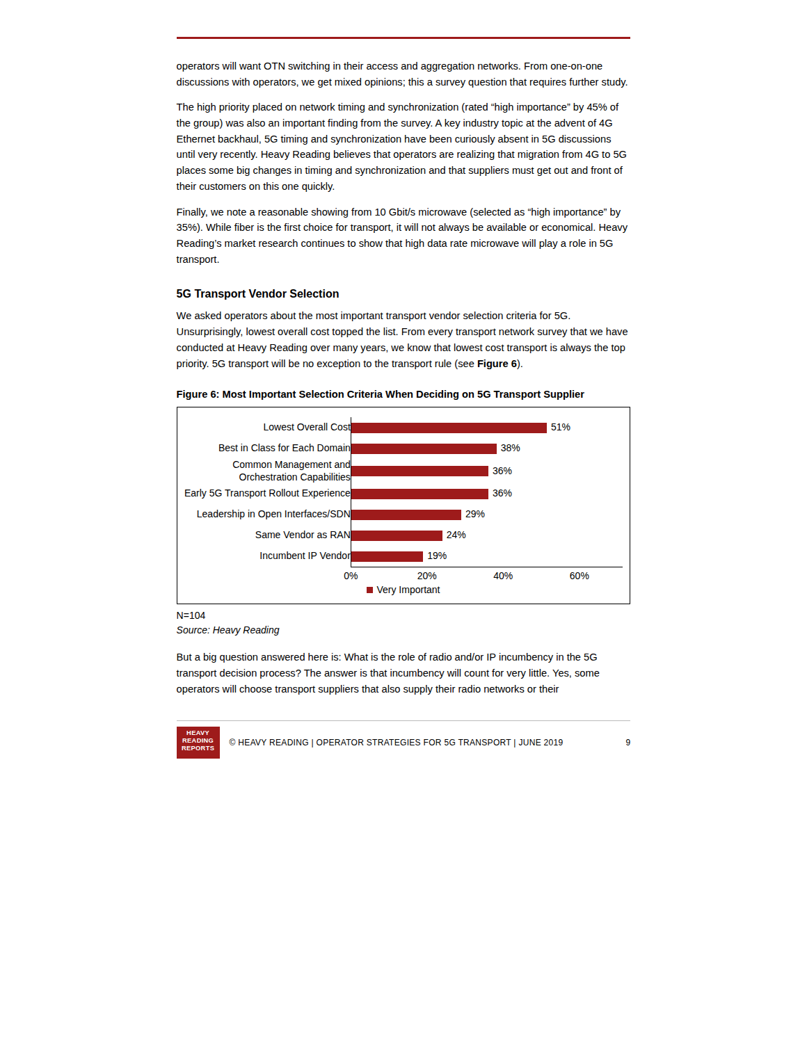operators will want OTN switching in their access and aggregation networks. From one-on-one discussions with operators, we get mixed opinions; this a survey question that requires further study.
The high priority placed on network timing and synchronization (rated “high importance” by 45% of the group) was also an important finding from the survey. A key industry topic at the advent of 4G Ethernet backhaul, 5G timing and synchronization have been curiously absent in 5G discussions until very recently. Heavy Reading believes that operators are realizing that migration from 4G to 5G places some big changes in timing and synchronization and that suppliers must get out and front of their customers on this one quickly.
Finally, we note a reasonable showing from 10 Gbit/s microwave (selected as “high importance” by 35%). While fiber is the first choice for transport, it will not always be available or economical. Heavy Reading’s market research continues to show that high data rate microwave will play a role in 5G transport.
5G Transport Vendor Selection
We asked operators about the most important transport vendor selection criteria for 5G. Unsurprisingly, lowest overall cost topped the list. From every transport network survey that we have conducted at Heavy Reading over many years, we know that lowest cost transport is always the top priority. 5G transport will be no exception to the transport rule (see Figure 6).
Figure 6: Most Important Selection Criteria When Deciding on 5G Transport Supplier
| Lowest Overall Cost | 51% |
| Best in Class for Each Domain | 38% |
| Common Management and Orchestration Capabilities | 36% |
| Early 5G Transport Rollout Experience | 36% |
| Leadership in Open Interfaces/SDN | 29% |
| Same Vendor as RAN | 24% |
| Incumbent IP Vendor | 19% |
0% 20% 40% 60%
Very Important
N=104
Source: Heavy Reading
But a big question answered here is: What is the role of radio and/or IP incumbency in the 5G transport decision process? The answer is that incumbency will count for very little. Yes, some operators will choose transport suppliers that also supply their radio networks or their
HEAVY
READING
REPORTS
© HEAVY READING | OPERATOR STRATEGIES FOR 5G TRANSPORT | JUNE 2019
9